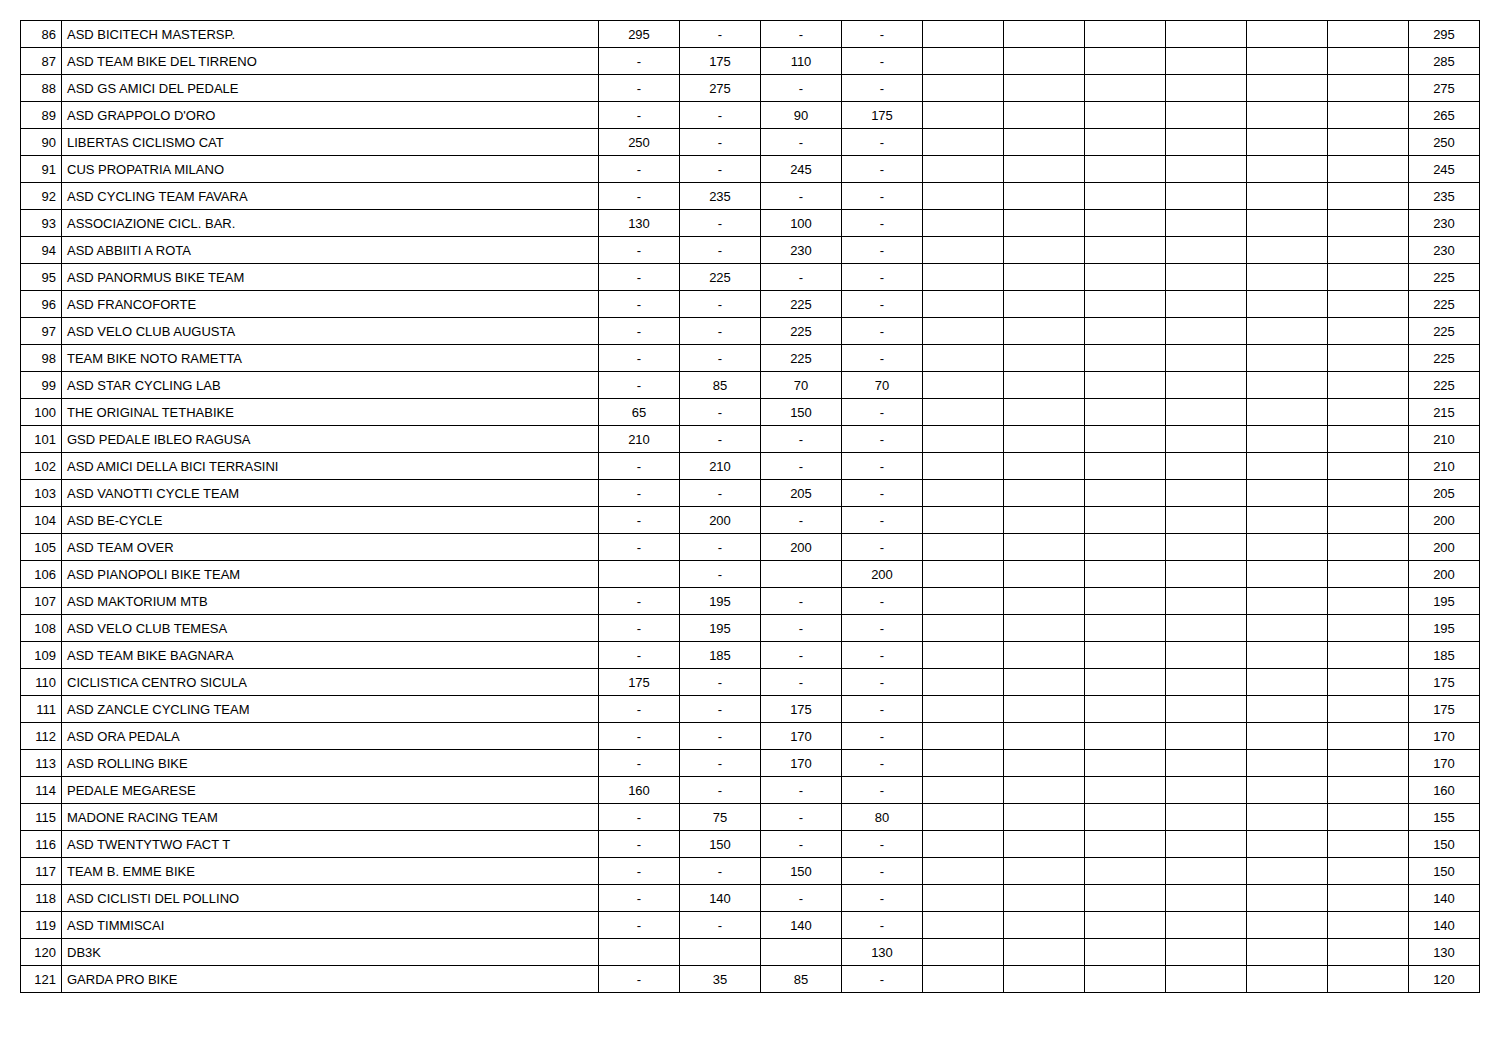| 86 | ASD BICITECH MASTERSP. | 295 | - | - | - | | | | | | | 295 |
| 87 | ASD TEAM BIKE DEL TIRRENO | - | 175 | 110 | - | | | | | | | 285 |
| 88 | ASD GS AMICI DEL PEDALE | - | 275 | - | - | | | | | | | 275 |
| 89 | ASD GRAPPOLO D'ORO | - | - | 90 | 175 | | | | | | | 265 |
| 90 | LIBERTAS CICLISMO CAT | 250 | - | - | - | | | | | | | 250 |
| 91 | CUS PROPATRIA MILANO | - | - | 245 | - | | | | | | | 245 |
| 92 | ASD CYCLING TEAM FAVARA | - | 235 | - | - | | | | | | | 235 |
| 93 | ASSOCIAZIONE CICL. BAR. | 130 | - | 100 | - | | | | | | | 230 |
| 94 | ASD ABBIITI A ROTA | - | - | 230 | - | | | | | | | 230 |
| 95 | ASD PANORMUS BIKE TEAM | - | 225 | - | - | | | | | | | 225 |
| 96 | ASD FRANCOFORTE | - | - | 225 | - | | | | | | | 225 |
| 97 | ASD VELO CLUB AUGUSTA | - | - | 225 | - | | | | | | | 225 |
| 98 | TEAM BIKE NOTO RAMETTA | - | - | 225 | - | | | | | | | 225 |
| 99 | ASD STAR CYCLING LAB | - | 85 | 70 | 70 | | | | | | | 225 |
| 100 | THE ORIGINAL TETHABIKE | 65 | - | 150 | - | | | | | | | 215 |
| 101 | GSD PEDALE IBLEO RAGUSA | 210 | - | - | - | | | | | | | 210 |
| 102 | ASD AMICI DELLA BICI TERRASINI | - | 210 | - | - | | | | | | | 210 |
| 103 | ASD VANOTTI CYCLE TEAM | - | - | 205 | - | | | | | | | 205 |
| 104 | ASD BE-CYCLE | - | 200 | - | - | | | | | | | 200 |
| 105 | ASD TEAM OVER | - | - | 200 | - | | | | | | | 200 |
| 106 | ASD PIANOPOLI BIKE TEAM | | - | | 200 | | | | | | | 200 |
| 107 | ASD MAKTORIUM MTB | - | 195 | - | - | | | | | | | 195 |
| 108 | ASD VELO CLUB TEMESA | - | 195 | - | - | | | | | | | 195 |
| 109 | ASD TEAM BIKE BAGNARA | - | 185 | - | - | | | | | | | 185 |
| 110 | CICLISTICA CENTRO SICULA | 175 | - | - | - | | | | | | | 175 |
| 111 | ASD ZANCLE CYCLING TEAM | - | - | 175 | - | | | | | | | 175 |
| 112 | ASD ORA PEDALA | - | - | 170 | - | | | | | | | 170 |
| 113 | ASD ROLLING BIKE | - | - | 170 | - | | | | | | | 170 |
| 114 | PEDALE MEGARESE | 160 | - | - | - | | | | | | | 160 |
| 115 | MADONE RACING TEAM | - | 75 | - | 80 | | | | | | | 155 |
| 116 | ASD TWENTYTWO FACT T | - | 150 | - | - | | | | | | | 150 |
| 117 | TEAM B. EMME BIKE | - | - | 150 | - | | | | | | | 150 |
| 118 | ASD CICLISTI DEL POLLINO | - | 140 | - | - | | | | | | | 140 |
| 119 | ASD TIMMISCAI | - | - | 140 | - | | | | | | | 140 |
| 120 | DB3K | | | | 130 | | | | | | | 130 |
| 121 | GARDA PRO BIKE | - | 35 | 85 | - | | | | | | | 120 |